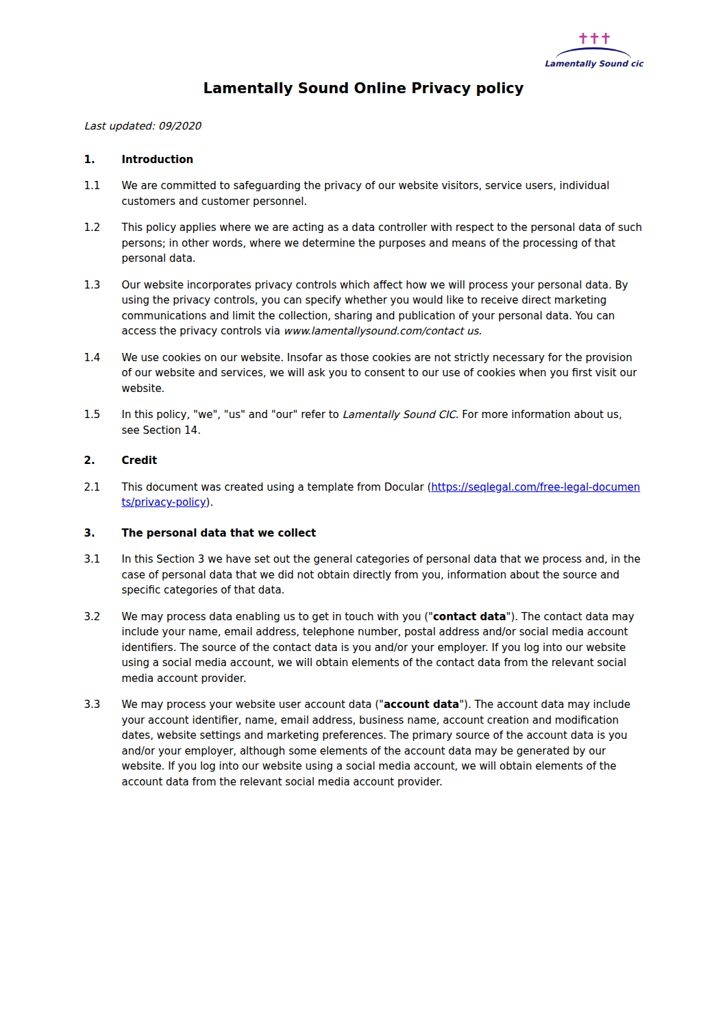✝✝✝
Lamentally Sound cic
Lamentally Sound Online Privacy policy
Last updated: 09/2020
1. Introduction
1.1 We are committed to safeguarding the privacy of our website visitors, service users, individual customers and customer personnel.
1.2 This policy applies where we are acting as a data controller with respect to the personal data of such persons; in other words, where we determine the purposes and means of the processing of that personal data.
1.3 Our website incorporates privacy controls which affect how we will process your personal data. By using the privacy controls, you can specify whether you would like to receive direct marketing communications and limit the collection, sharing and publication of your personal data. You can access the privacy controls via www.lamentallysound.com/contact us.
1.4 We use cookies on our website. Insofar as those cookies are not strictly necessary for the provision of our website and services, we will ask you to consent to our use of cookies when you first visit our website.
1.5 In this policy, "we", "us" and "our" refer to Lamentally Sound CIC. For more information about us, see Section 14.
2. Credit
2.1 This document was created using a template from Docular (https://seqlegal.com/free-legal-documents/privacy-policy).
3. The personal data that we collect
3.1 In this Section 3 we have set out the general categories of personal data that we process and, in the case of personal data that we did not obtain directly from you, information about the source and specific categories of that data.
3.2 We may process data enabling us to get in touch with you ("contact data"). The contact data may include your name, email address, telephone number, postal address and/or social media account identifiers. The source of the contact data is you and/or your employer. If you log into our website using a social media account, we will obtain elements of the contact data from the relevant social media account provider.
3.3 We may process your website user account data ("account data"). The account data may include your account identifier, name, email address, business name, account creation and modification dates, website settings and marketing preferences. The primary source of the account data is you and/or your employer, although some elements of the account data may be generated by our website. If you log into our website using a social media account, we will obtain elements of the account data from the relevant social media account provider.